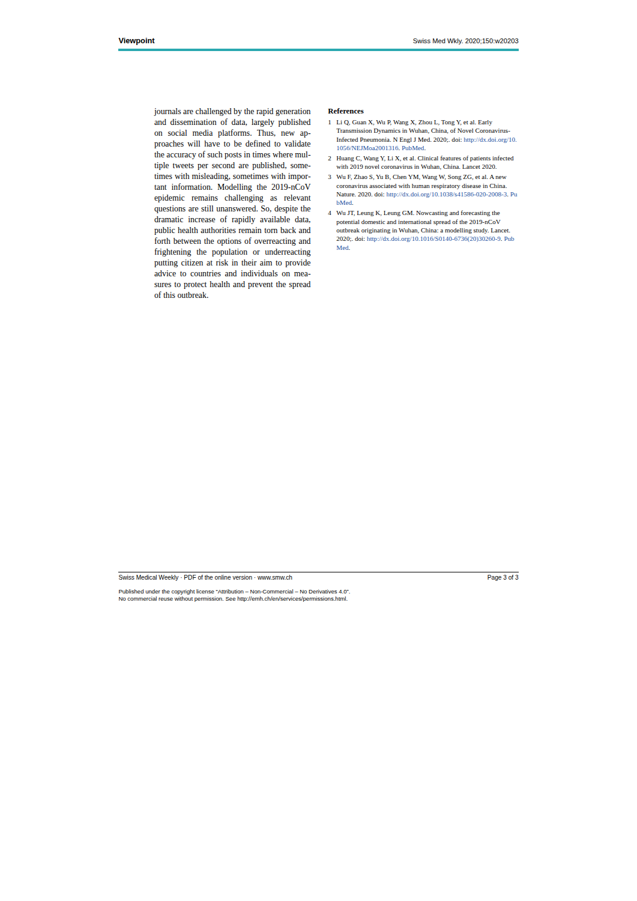Viewpoint
Swiss Med Wkly. 2020;150:w20203
journals are challenged by the rapid generation and dissemination of data, largely published on social media platforms. Thus, new approaches will have to be defined to validate the accuracy of such posts in times where multiple tweets per second are published, sometimes with misleading, sometimes with important information. Modelling the 2019-nCoV epidemic remains challenging as relevant questions are still unanswered. So, despite the dramatic increase of rapidly available data, public health authorities remain torn back and forth between the options of overreacting and frightening the population or underreacting putting citizen at risk in their aim to provide advice to countries and individuals on measures to protect health and prevent the spread of this outbreak.
References
1 Li Q, Guan X, Wu P, Wang X, Zhou L, Tong Y, et al. Early Transmission Dynamics in Wuhan, China, of Novel Coronavirus-Infected Pneumonia. N Engl J Med. 2020;. doi: http://dx.doi.org/10.1056/NEJMoa2001316. PubMed.
2 Huang C, Wang Y, Li X, et al. Clinical features of patients infected with 2019 novel coronavirus in Wuhan, China. Lancet 2020.
3 Wu F, Zhao S, Yu B, Chen YM, Wang W, Song ZG, et al. A new coronavirus associated with human respiratory disease in China. Nature. 2020. doi: http://dx.doi.org/10.1038/s41586-020-2008-3. PubMed.
4 Wu JT, Leung K, Leung GM. Nowcasting and forecasting the potential domestic and international spread of the 2019-nCoV outbreak originating in Wuhan, China: a modelling study. Lancet. 2020;. doi: http://dx.doi.org/10.1016/S0140-6736(20)30260-9. PubMed.
Swiss Medical Weekly · PDF of the online version · www.smw.ch
Page 3 of 3
Published under the copyright license “Attribution – Non-Commercial – No Derivatives 4.0”.
No commercial reuse without permission. See http://emh.ch/en/services/permissions.html.